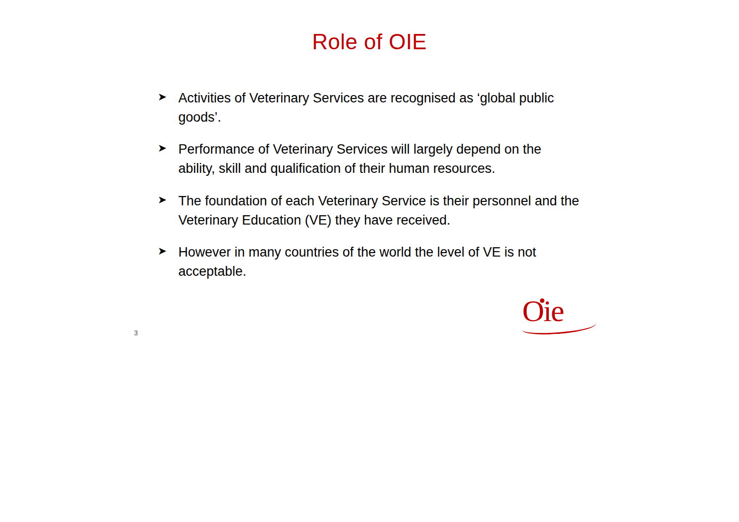Role of OIE
Activities of Veterinary Services are recognised as ‘global public goods’.
Performance of Veterinary Services will largely depend on the ability, skill and qualification of their human resources.
The foundation of each Veterinary Service is their personnel and the Veterinary Education (VE) they have received.
However in many countries of the world the level of VE is not acceptable.
3
O ie